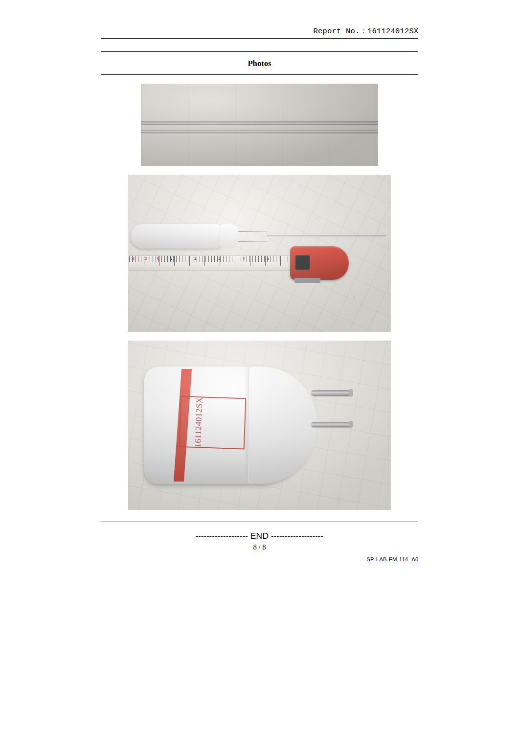Report No.：161124012SX
Photos
2301 2 3 4 5 6 7 8 9 2401 2 3 4
161124012SX
------------------- END -------------------
8 / 8
SP-LAB-FM-114 A0